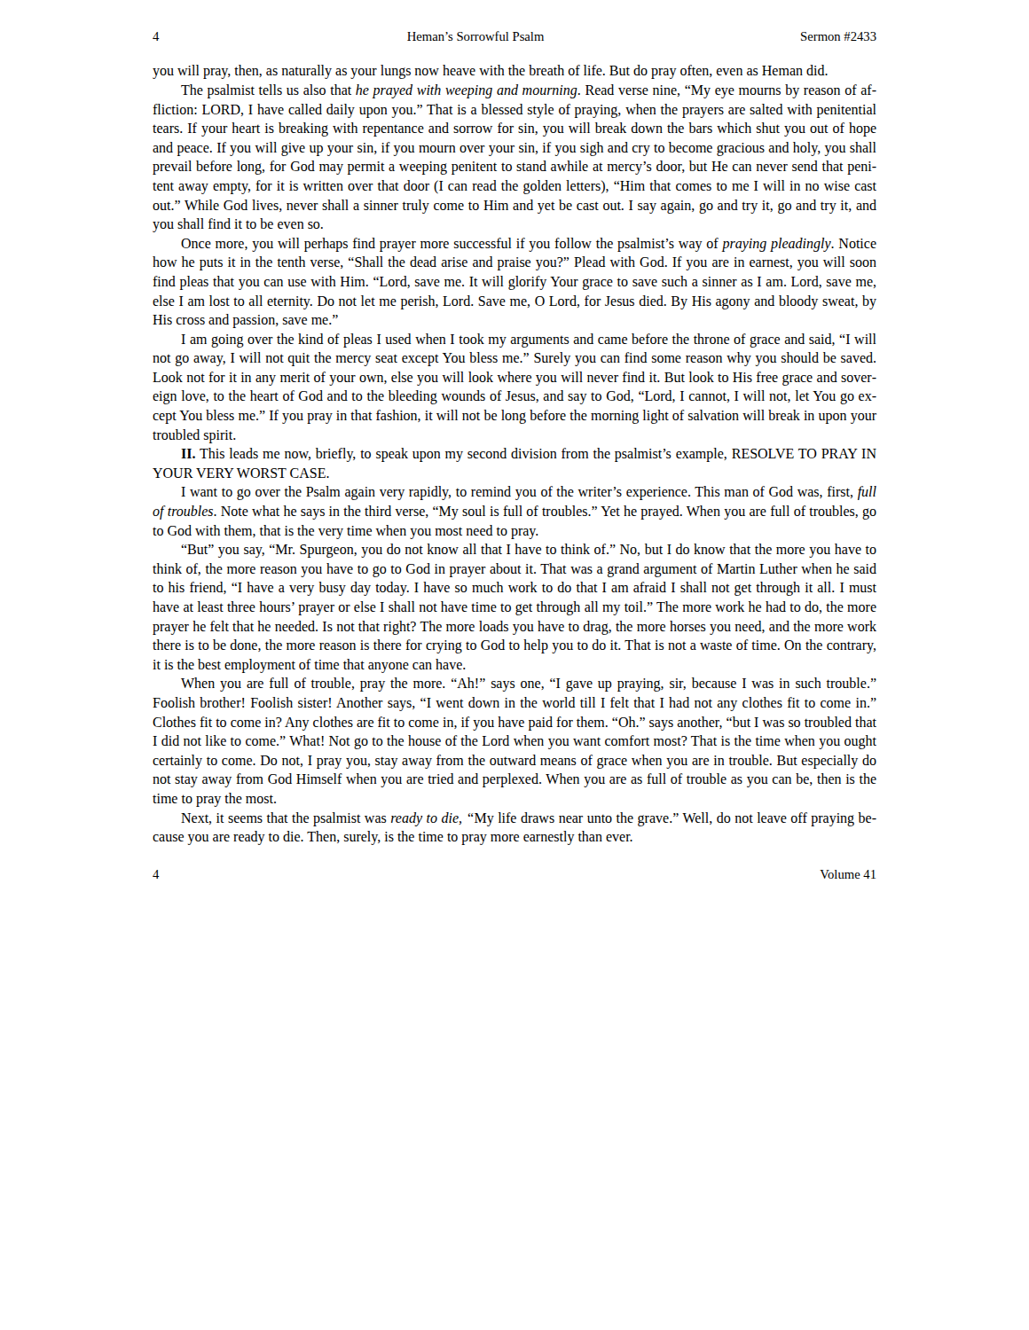4
Heman’s Sorrowful Psalm
Sermon #2433
you will pray, then, as naturally as your lungs now heave with the breath of life. But do pray often, even as Heman did.
The psalmist tells us also that he prayed with weeping and mourning. Read verse nine, “My eye mourns by reason of affliction: LORD, I have called daily upon you.” That is a blessed style of praying, when the prayers are salted with penitential tears. If your heart is breaking with repentance and sorrow for sin, you will break down the bars which shut you out of hope and peace. If you will give up your sin, if you mourn over your sin, if you sigh and cry to become gracious and holy, you shall prevail before long, for God may permit a weeping penitent to stand awhile at mercy’s door, but He can never send that penitent away empty, for it is written over that door (I can read the golden letters), “Him that comes to me I will in no wise cast out.” While God lives, never shall a sinner truly come to Him and yet be cast out. I say again, go and try it, go and try it, and you shall find it to be even so.
Once more, you will perhaps find prayer more successful if you follow the psalmist’s way of praying pleadingly. Notice how he puts it in the tenth verse, “Shall the dead arise and praise you?” Plead with God. If you are in earnest, you will soon find pleas that you can use with Him. “Lord, save me. It will glorify Your grace to save such a sinner as I am. Lord, save me, else I am lost to all eternity. Do not let me perish, Lord. Save me, O Lord, for Jesus died. By His agony and bloody sweat, by His cross and passion, save me.”
I am going over the kind of pleas I used when I took my arguments and came before the throne of grace and said, “I will not go away, I will not quit the mercy seat except You bless me.” Surely you can find some reason why you should be saved. Look not for it in any merit of your own, else you will look where you will never find it. But look to His free grace and sovereign love, to the heart of God and to the bleeding wounds of Jesus, and say to God, “Lord, I cannot, I will not, let You go except You bless me.” If you pray in that fashion, it will not be long before the morning light of salvation will break in upon your troubled spirit.
II. This leads me now, briefly, to speak upon my second division from the psalmist’s example, RESOLVE TO PRAY IN YOUR VERY WORST CASE.
I want to go over the Psalm again very rapidly, to remind you of the writer’s experience. This man of God was, first, full of troubles. Note what he says in the third verse, “My soul is full of troubles.” Yet he prayed. When you are full of troubles, go to God with them, that is the very time when you most need to pray.
“But” you say, “Mr. Spurgeon, you do not know all that I have to think of.” No, but I do know that the more you have to think of, the more reason you have to go to God in prayer about it. That was a grand argument of Martin Luther when he said to his friend, “I have a very busy day today. I have so much work to do that I am afraid I shall not get through it all. I must have at least three hours’ prayer or else I shall not have time to get through all my toil.” The more work he had to do, the more prayer he felt that he needed. Is not that right? The more loads you have to drag, the more horses you need, and the more work there is to be done, the more reason is there for crying to God to help you to do it. That is not a waste of time. On the contrary, it is the best employment of time that anyone can have.
When you are full of trouble, pray the more. “Ah!” says one, “I gave up praying, sir, because I was in such trouble.” Foolish brother! Foolish sister! Another says, “I went down in the world till I felt that I had not any clothes fit to come in.” Clothes fit to come in? Any clothes are fit to come in, if you have paid for them. “Oh.” says another, “but I was so troubled that I did not like to come.” What! Not go to the house of the Lord when you want comfort most? That is the time when you ought certainly to come. Do not, I pray you, stay away from the outward means of grace when you are in trouble. But especially do not stay away from God Himself when you are tried and perplexed. When you are as full of trouble as you can be, then is the time to pray the most.
Next, it seems that the psalmist was ready to die, “My life draws near unto the grave.” Well, do not leave off praying because you are ready to die. Then, surely, is the time to pray more earnestly than ever.
4
Volume 41